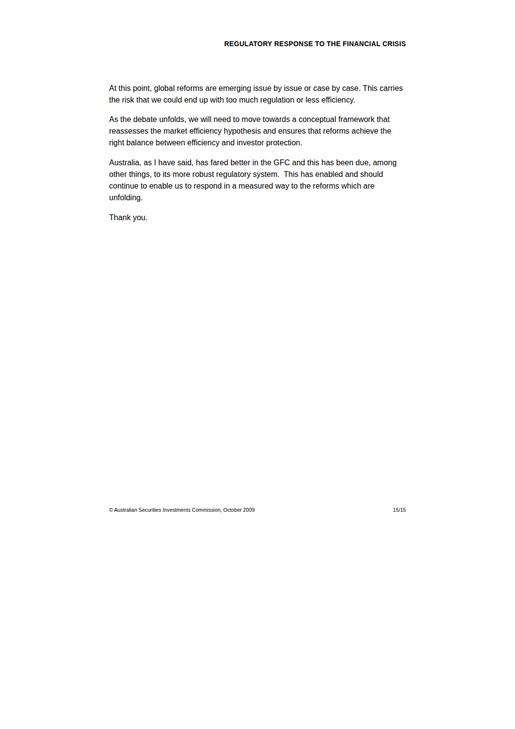REGULATORY RESPONSE TO THE FINANCIAL CRISIS
At this point, global reforms are emerging issue by issue or case by case. This carries the risk that we could end up with too much regulation or less efficiency.
As the debate unfolds, we will need to move towards a conceptual framework that reassesses the market efficiency hypothesis and ensures that reforms achieve the right balance between efficiency and investor protection.
Australia, as I have said, has fared better in the GFC and this has been due, among other things, to its more robust regulatory system. This has enabled and should continue to enable us to respond in a measured way to the reforms which are unfolding.
Thank you.
© Australian Securities Investments Commission, October 2009
15/15